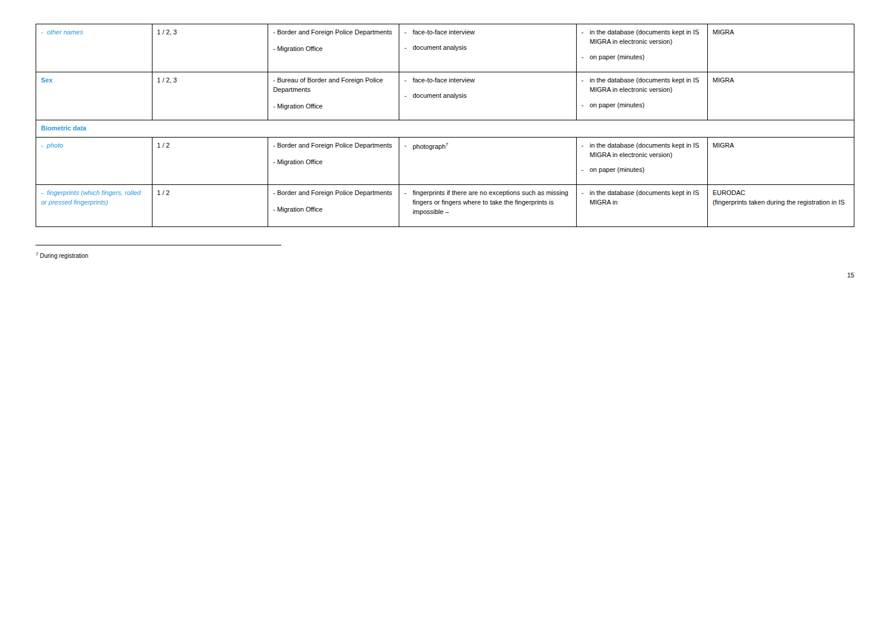| - other names | 1 / 2, 3 | - Border and Foreign Police Departments - Migration Office | face-to-face interview document analysis | in the database (documents kept in IS MIGRA in electronic version) on paper (minutes) | MIGRA |
| Sex | 1 / 2, 3 | - Bureau of Border and Foreign Police Departments - Migration Office | face-to-face interview document analysis | in the database (documents kept in IS MIGRA in electronic version) on paper (minutes) | MIGRA |
| Biometric data |
| - photo | 1 / 2 | - Border and Foreign Police Departments - Migration Office | photograph 7 | in the database (documents kept in IS MIGRA in electronic version) on paper (minutes) | MIGRA |
| - fingerprints (which fingers, rolled or pressed fingerprints) | 1 / 2 | - Border and Foreign Police Departments - Migration Office | fingerprints if there are no exceptions such as missing fingers or fingers where to take the fingerprints is impossible – | in the database (documents kept in IS MIGRA in | EURODAC (fingerprints taken during the registration in IS |
7 During registration
15